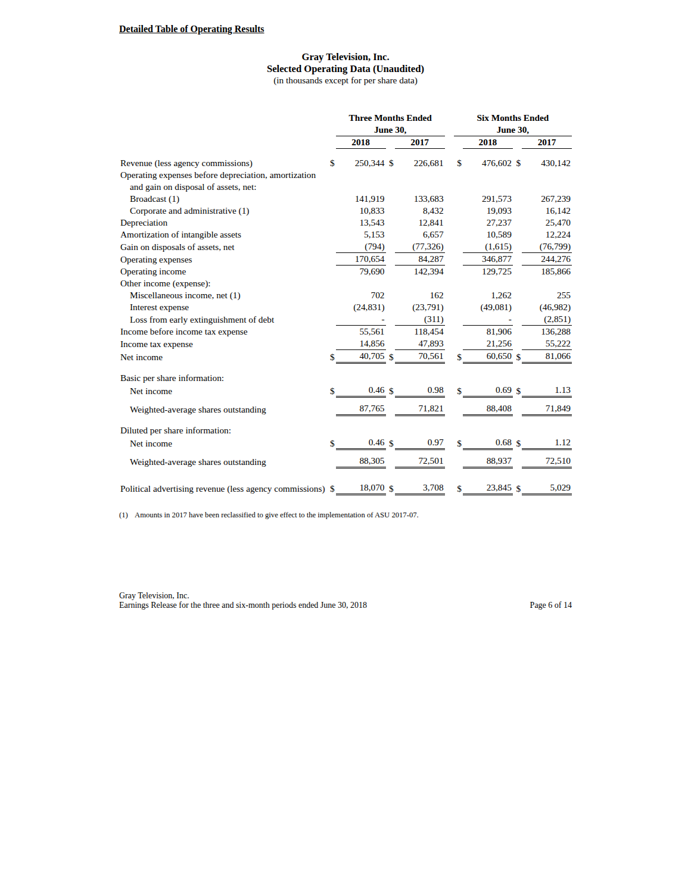Detailed Table of Operating Results
Gray Television, Inc.
Selected Operating Data (Unaudited)
(in thousands except for per share data)
| | | Three Months Ended | | Six Months Ended |
| | | June 30, | | June 30, |
| | | 2018 | | 2017 | | | 2018 | | 2017 |
| Revenue (less agency commissions) | $ | 250,344 | $ | 226,681 | | $ | 476,602 | $ | 430,142 |
| Operating expenses before depreciation, amortization | | | | | | | | | |
| and gain on disposal of assets, net: | | | | | | | | | |
| Broadcast (1) | | 141,919 | | 133,683 | | | 291,573 | | 267,239 |
| Corporate and administrative (1) | | 10,833 | | 8,432 | | | 19,093 | | 16,142 |
| Depreciation | | 13,543 | | 12,841 | | | 27,237 | | 25,470 |
| Amortization of intangible assets | | 5,153 | | 6,657 | | | 10,589 | | 12,224 |
| Gain on disposals of assets, net | | (794) | | (77,326) | | | (1,615) | | (76,799) |
| Operating expenses | | 170,654 | | 84,287 | | | 346,877 | | 244,276 |
| Operating income | | 79,690 | | 142,394 | | | 129,725 | | 185,866 |
| Other income (expense): | | | | | | | | | |
| Miscellaneous income, net (1) | | 702 | | 162 | | | 1,262 | | 255 |
| Interest expense | | (24,831) | | (23,791) | | | (49,081) | | (46,982) |
| Loss from early extinguishment of debt | | - | | (311) | | | - | | (2,851) |
| Income before income tax expense | | 55,561 | | 118,454 | | | 81,906 | | 136,288 |
| Income tax expense | | 14,856 | | 47,893 | | | 21,256 | | 55,222 |
| Net income | $ | 40,705 | $ | 70,561 | | $ | 60,650 | $ | 81,066 |
| Basic per share information: | | | | | | | | | |
| Net income | $ | 0.46 | $ | 0.98 | | $ | 0.69 | $ | 1.13 |
| Weighted-average shares outstanding | | 87,765 | | 71,821 | | | 88,408 | | 71,849 |
| Diluted per share information: | | | | | | | | | |
| Net income | $ | 0.46 | $ | 0.97 | | $ | 0.68 | $ | 1.12 |
| Weighted-average shares outstanding | | 88,305 | | 72,501 | | | 88,937 | | 72,510 |
| Political advertising revenue (less agency commissions) | $ | 18,070 | $ | 3,708 | | $ | 23,845 | $ | 5,029 |
(1) Amounts in 2017 have been reclassified to give effect to the implementation of ASU 2017-07.
Gray Television, Inc.
Earnings Release for the three and six-month periods ended June 30, 2018
Page 6 of 14